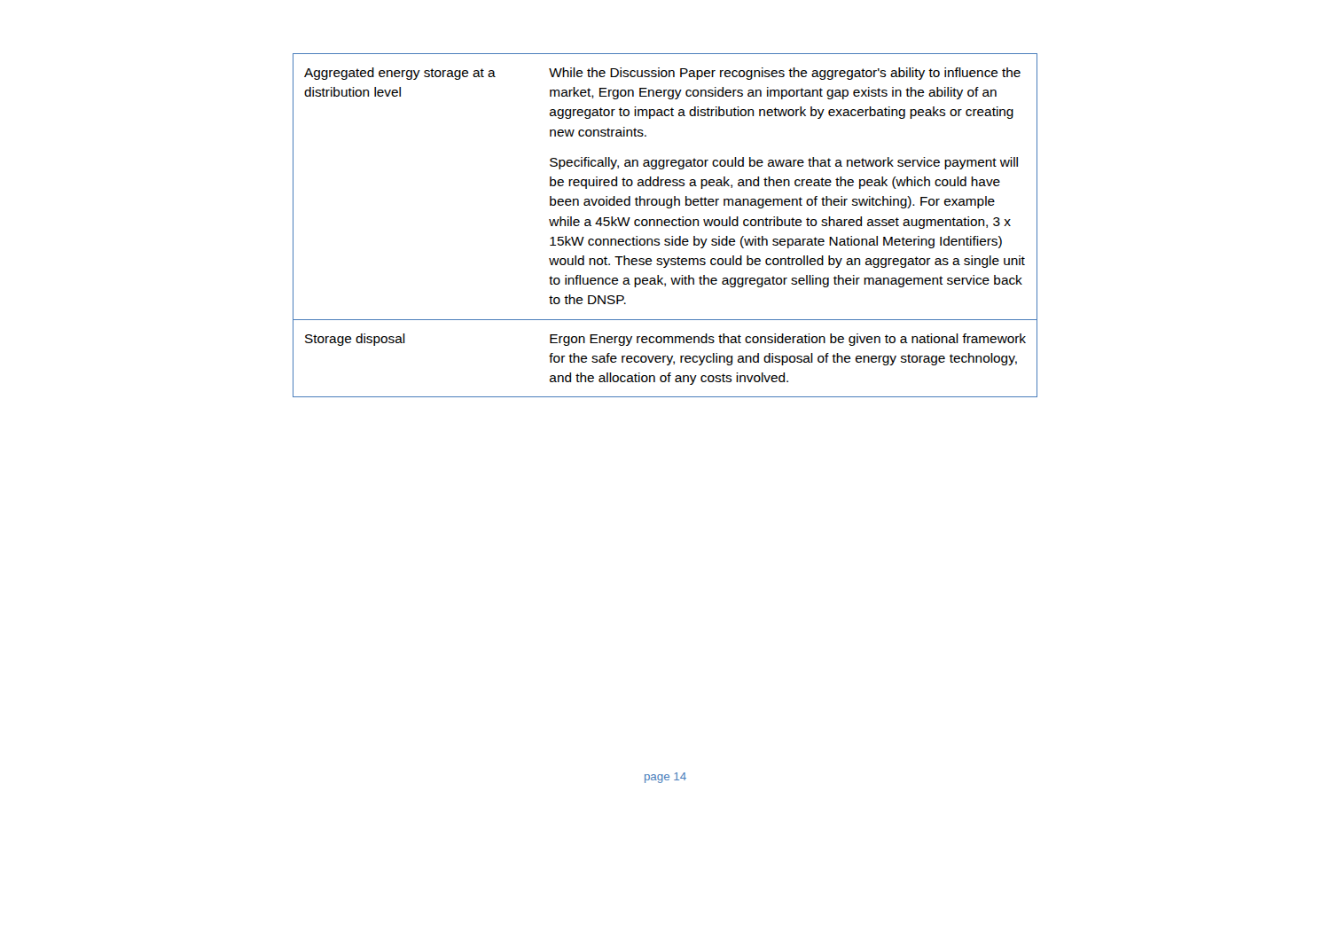| Aggregated energy storage at a distribution level | While the Discussion Paper recognises the aggregator's ability to influence the market, Ergon Energy considers an important gap exists in the ability of an aggregator to impact a distribution network by exacerbating peaks or creating new constraints. Specifically, an aggregator could be aware that a network service payment will be required to address a peak, and then create the peak (which could have been avoided through better management of their switching). For example while a 45kW connection would contribute to shared asset augmentation, 3 x 15kW connections side by side (with separate National Metering Identifiers) would not. These systems could be controlled by an aggregator as a single unit to influence a peak, with the aggregator selling their management service back to the DNSP. |
| Storage disposal | Ergon Energy recommends that consideration be given to a national framework for the safe recovery, recycling and disposal of the energy storage technology, and the allocation of any costs involved. |
page 14